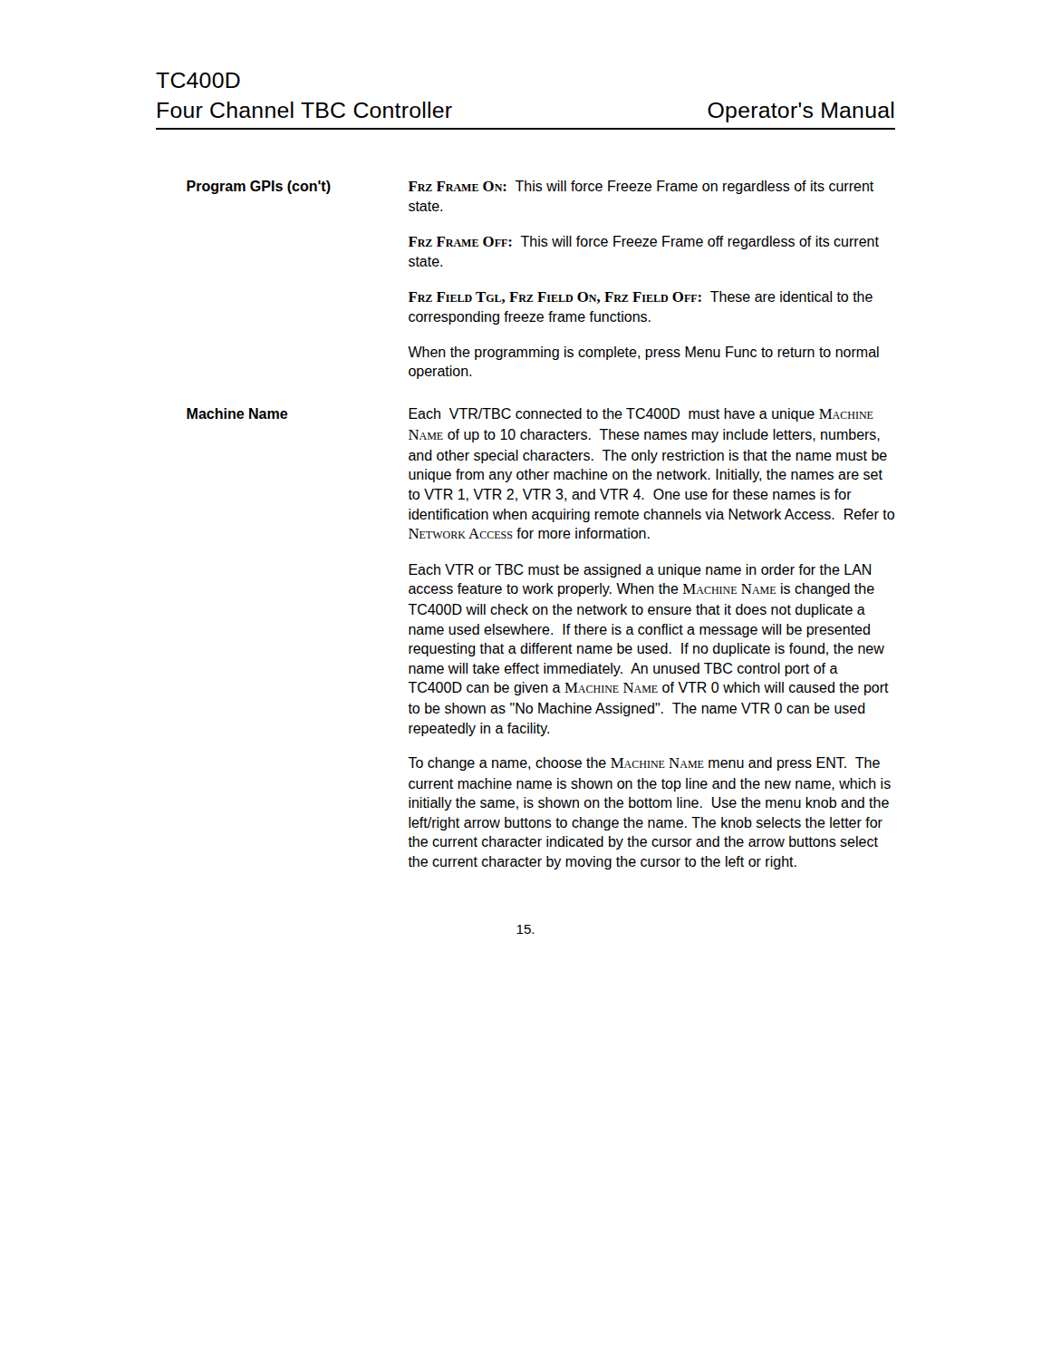TC400D
Four Channel TBC Controller
Operator's Manual
Program GPIs (con't)
Frz Frame On: This will force Freeze Frame on regardless of its current state.
Frz Frame Off: This will force Freeze Frame off regardless of its current state.
Frz Field Tgl, Frz Field On, Frz Field Off: These are identical to the corresponding freeze frame functions.
When the programming is complete, press Menu Func to return to normal operation.
Machine Name
Each VTR/TBC connected to the TC400D must have a unique Machine Name of up to 10 characters. These names may include letters, numbers, and other special characters. The only restriction is that the name must be unique from any other machine on the network. Initially, the names are set to VTR 1, VTR 2, VTR 3, and VTR 4. One use for these names is for identification when acquiring remote channels via Network Access. Refer to Network Access for more information.
Each VTR or TBC must be assigned a unique name in order for the LAN access feature to work properly. When the Machine Name is changed the TC400D will check on the network to ensure that it does not duplicate a name used elsewhere. If there is a conflict a message will be presented requesting that a different name be used. If no duplicate is found, the new name will take effect immediately. An unused TBC control port of a TC400D can be given a Machine Name of VTR 0 which will caused the port to be shown as "No Machine Assigned". The name VTR 0 can be used repeatedly in a facility.
To change a name, choose the Machine Name menu and press ENT. The current machine name is shown on the top line and the new name, which is initially the same, is shown on the bottom line. Use the menu knob and the left/right arrow buttons to change the name. The knob selects the letter for the current character indicated by the cursor and the arrow buttons select the current character by moving the cursor to the left or right.
15.